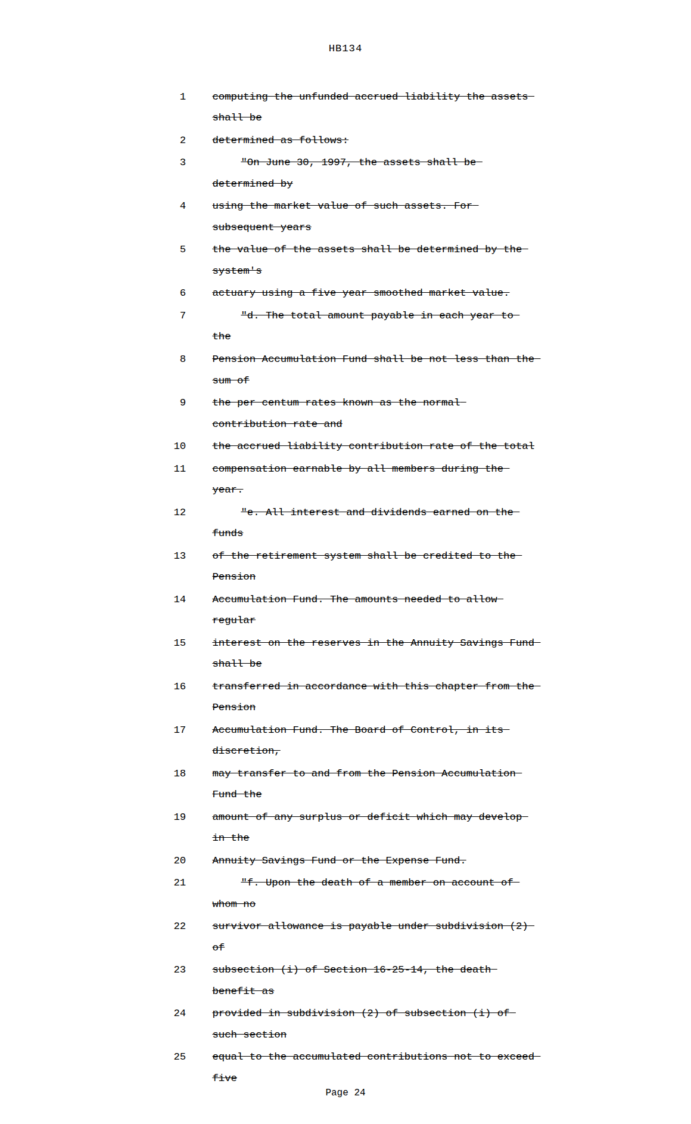HB134
| 1 | computing the unfunded accrued liability the assets shall be |
| 2 | determined as follows: |
| 3 | "On June 30, 1997, the assets shall be determined by |
| 4 | using the market value of such assets. For subsequent years |
| 5 | the value of the assets shall be determined by the system's |
| 6 | actuary using a five year smoothed market value. |
| 7 | "d. The total amount payable in each year to the |
| 8 | Pension Accumulation Fund shall be not less than the sum of |
| 9 | the per centum rates known as the normal contribution rate and |
| 10 | the accrued liability contribution rate of the total |
| 11 | compensation earnable by all members during the year. |
| 12 | "e. All interest and dividends earned on the funds |
| 13 | of the retirement system shall be credited to the Pension |
| 14 | Accumulation Fund. The amounts needed to allow regular |
| 15 | interest on the reserves in the Annuity Savings Fund shall be |
| 16 | transferred in accordance with this chapter from the Pension |
| 17 | Accumulation Fund. The Board of Control, in its discretion, |
| 18 | may transfer to and from the Pension Accumulation Fund the |
| 19 | amount of any surplus or deficit which may develop in the |
| 20 | Annuity Savings Fund or the Expense Fund. |
| 21 | "f. Upon the death of a member on account of whom no |
| 22 | survivor allowance is payable under subdivision (2) of |
| 23 | subsection (i) of Section 16-25-14, the death benefit as |
| 24 | provided in subdivision (2) of subsection (i) of such section |
| 25 | equal to the accumulated contributions not to exceed five |
Page 24